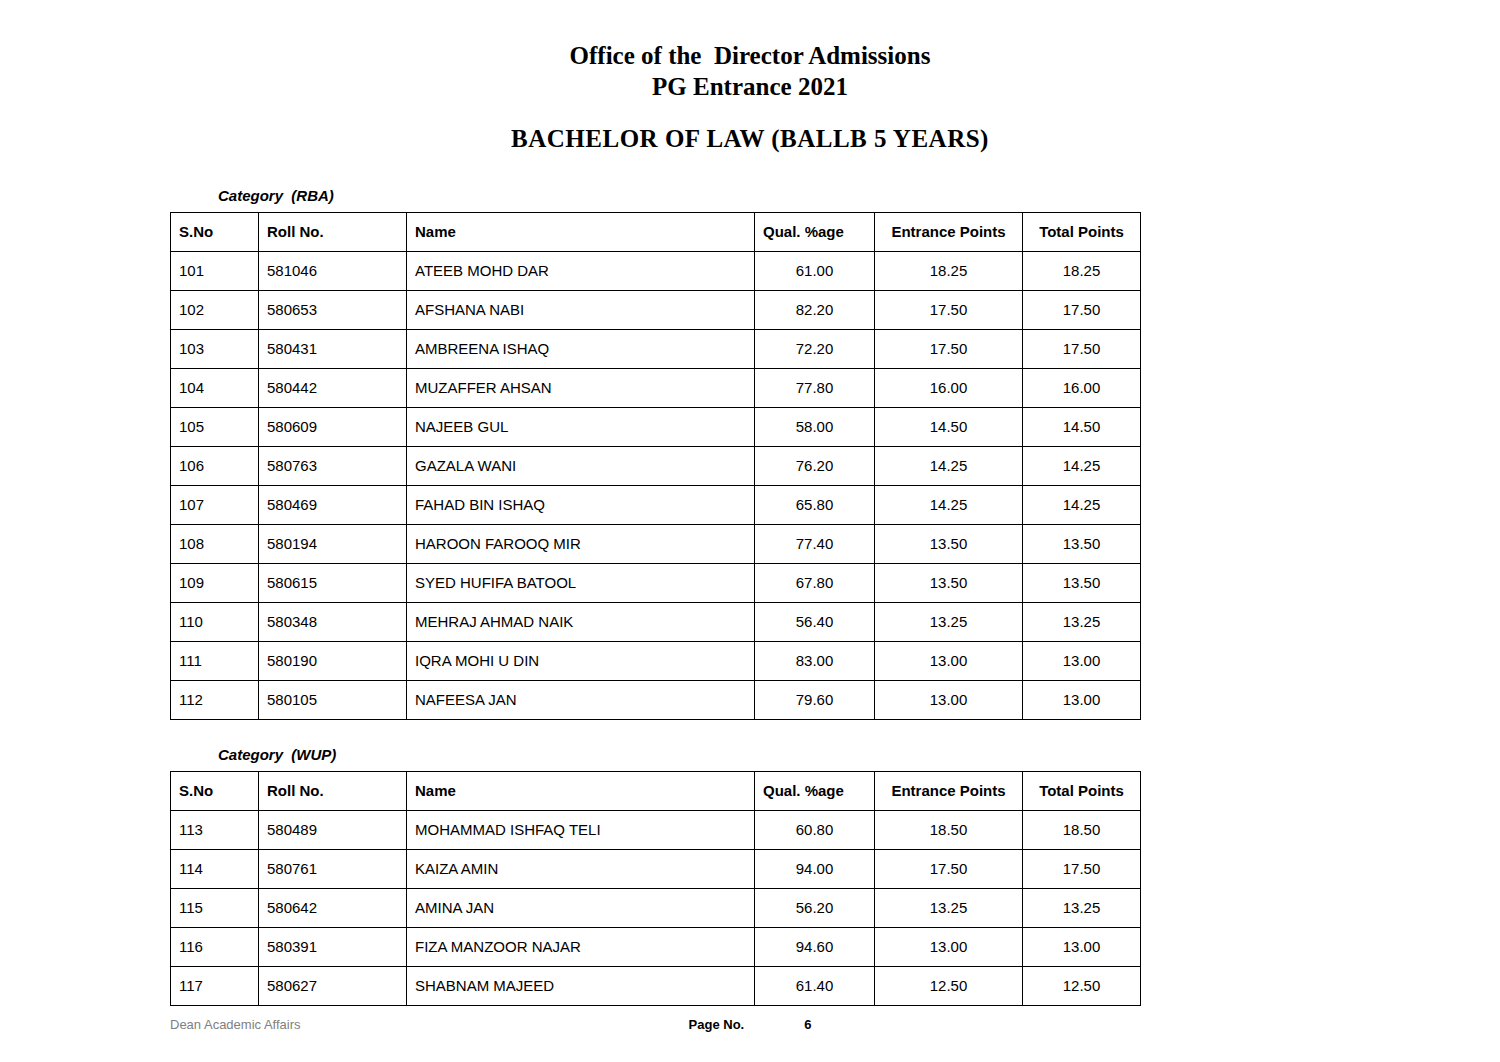Office of the Director Admissions
PG Entrance 2021
BACHELOR OF LAW (BALLB 5 YEARS)
Category (RBA)
| S.No | Roll No. | Name | Qual. %age | Entrance Points | Total Points |
| --- | --- | --- | --- | --- | --- |
| 101 | 581046 | ATEEB MOHD DAR | 61.00 | 18.25 | 18.25 |
| 102 | 580653 | AFSHANA NABI | 82.20 | 17.50 | 17.50 |
| 103 | 580431 | AMBREENA ISHAQ | 72.20 | 17.50 | 17.50 |
| 104 | 580442 | MUZAFFER AHSAN | 77.80 | 16.00 | 16.00 |
| 105 | 580609 | NAJEEB GUL | 58.00 | 14.50 | 14.50 |
| 106 | 580763 | GAZALA WANI | 76.20 | 14.25 | 14.25 |
| 107 | 580469 | FAHAD BIN ISHAQ | 65.80 | 14.25 | 14.25 |
| 108 | 580194 | HAROON FAROOQ MIR | 77.40 | 13.50 | 13.50 |
| 109 | 580615 | SYED HUFIFA BATOOL | 67.80 | 13.50 | 13.50 |
| 110 | 580348 | MEHRAJ AHMAD NAIK | 56.40 | 13.25 | 13.25 |
| 111 | 580190 | IQRA MOHI U DIN | 83.00 | 13.00 | 13.00 |
| 112 | 580105 | NAFEESA JAN | 79.60 | 13.00 | 13.00 |
Category (WUP)
| S.No | Roll No. | Name | Qual. %age | Entrance Points | Total Points |
| --- | --- | --- | --- | --- | --- |
| 113 | 580489 | MOHAMMAD ISHFAQ TELI | 60.80 | 18.50 | 18.50 |
| 114 | 580761 | KAIZA AMIN | 94.00 | 17.50 | 17.50 |
| 115 | 580642 | AMINA JAN | 56.20 | 13.25 | 13.25 |
| 116 | 580391 | FIZA MANZOOR NAJAR | 94.60 | 13.00 | 13.00 |
| 117 | 580627 | SHABNAM MAJEED | 61.40 | 12.50 | 12.50 |
Dean Academic Affairs Page No.6